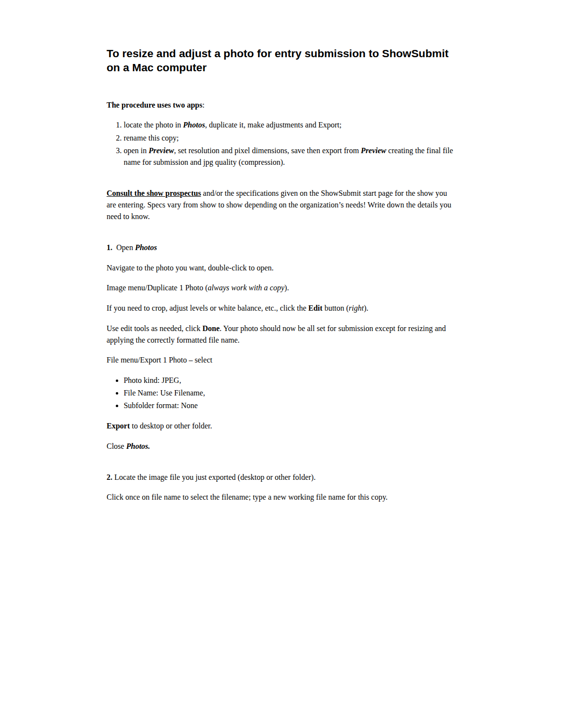To resize and adjust a photo for entry submission to ShowSubmit on a Mac computer
The procedure uses two apps:
locate the photo in Photos, duplicate it, make adjustments and Export;
rename this copy;
open in Preview, set resolution and pixel dimensions, save then export from Preview creating the final file name for submission and jpg quality (compression).
Consult the show prospectus and/or the specifications given on the ShowSubmit start page for the show you are entering. Specs vary from show to show depending on the organization’s needs! Write down the details you need to know.
1. Open Photos
Navigate to the photo you want, double-click to open.
Image menu/Duplicate 1 Photo (always work with a copy).
If you need to crop, adjust levels or white balance, etc., click the Edit button (right).
Use edit tools as needed, click Done. Your photo should now be all set for submission except for resizing and applying the correctly formatted file name.
File menu/Export 1 Photo – select
Photo kind: JPEG,
File Name: Use Filename,
Subfolder format: None
Export to desktop or other folder.
Close Photos.
2. Locate the image file you just exported (desktop or other folder).
Click once on file name to select the filename; type a new working file name for this copy.